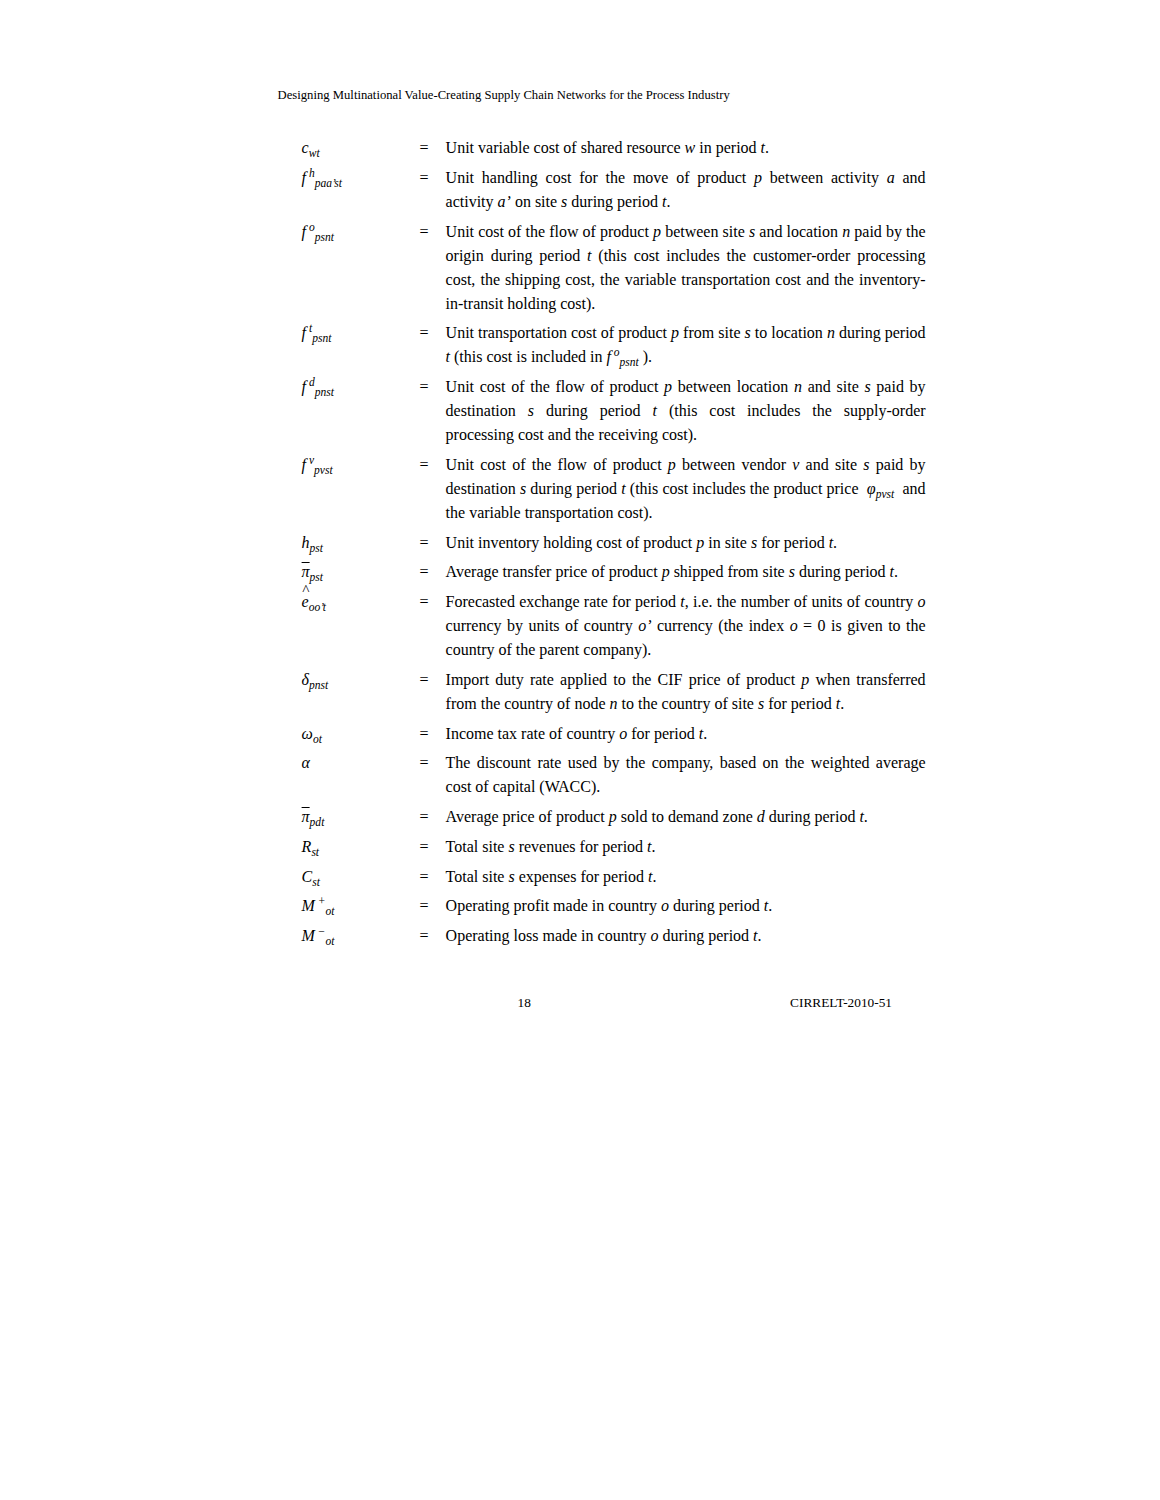Designing Multinational Value-Creating Supply Chain Networks for the Process Industry
| c wt | = | Unit variable cost of shared resource w in period t . |
| f h paa’st | = | Unit handling cost for the move of product p between activity a and activity a’ on site s during period t . |
| f o psnt | = | Unit cost of the flow of product p between site s and location n paid by the origin during period t (this cost includes the customer-order processing cost, the shipping cost, the variable transportation cost and the inventory-in-transit holding cost). |
| f t psnt | = | Unit transportation cost of product p from site s to location n during period t (this cost is included in f o psnt ). |
| f d pnst | = | Unit cost of the flow of product p between location n and site s paid by destination s during period t (this cost includes the supply-order processing cost and the receiving cost). |
| f v pvst | = | Unit cost of the flow of product p between vendor v and site s paid by destination s during period t (this cost includes the product price φ pvst and the variable transportation cost). |
| h pst | = | Unit inventory holding cost of product p in site s for period t . |
| π pst | = | Average transfer price of product p shipped from site s during period t . |
| e oo’t | = | Forecasted exchange rate for period t , i.e. the number of units of country o currency by units of country o’ currency (the index o = 0 is given to the country of the parent company). |
| δ pnst | = | Import duty rate applied to the CIF price of product p when transferred from the country of node n to the country of site s for period t . |
| ω ot | = | Income tax rate of country o for period t . |
| α | = | The discount rate used by the company, based on the weighted average cost of capital (WACC). |
| π pdt | = | Average price of product p sold to demand zone d during period t . |
| R st | = | Total site s revenues for period t . |
| C st | = | Total site s expenses for period t . |
| M + ot | = | Operating profit made in country o during period t . |
| M − ot | = | Operating loss made in country o during period t . |
18 CIRRELT-2010-51